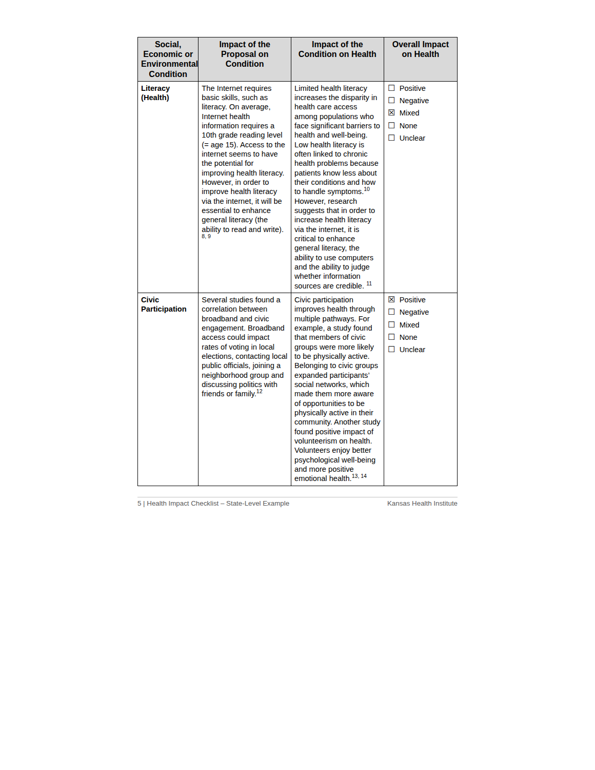| Social, Economic or Environmental Condition | Impact of the Proposal on Condition | Impact of the Condition on Health | Overall Impact on Health |
| --- | --- | --- | --- |
| Literacy (Health) | The Internet requires basic skills, such as literacy. On average, Internet health information requires a 10th grade reading level (= age 15). Access to the internet seems to have the potential for improving health literacy. However, in order to improve health literacy via the internet, it will be essential to enhance general literacy (the ability to read and write). 8, 9 | Limited health literacy increases the disparity in health care access among populations who face significant barriers to health and well-being. Low health literacy is often linked to chronic health problems because patients know less about their conditions and how to handle symptoms. 10 However, research suggests that in order to increase health literacy via the internet, it is critical to enhance general literacy, the ability to use computers and the ability to judge whether information sources are credible. 11 | ☐ Positive ☐ Negative ☒ Mixed ☐ None ☐ Unclear |
| Civic Participation | Several studies found a correlation between broadband and civic engagement. Broadband access could impact rates of voting in local elections, contacting local public officials, joining a neighborhood group and discussing politics with friends or family. 12 | Civic participation improves health through multiple pathways. For example, a study found that members of civic groups were more likely to be physically active. Belonging to civic groups expanded participants’ social networks, which made them more aware of opportunities to be physically active in their community. Another study found positive impact of volunteerism on health. Volunteers enjoy better psychological well-being and more positive emotional health. 13, 14 | ☒ Positive ☐ Negative ☐ Mixed ☐ None ☐ Unclear |
5 | Health Impact Checklist – State-Level Example
Kansas Health Institute